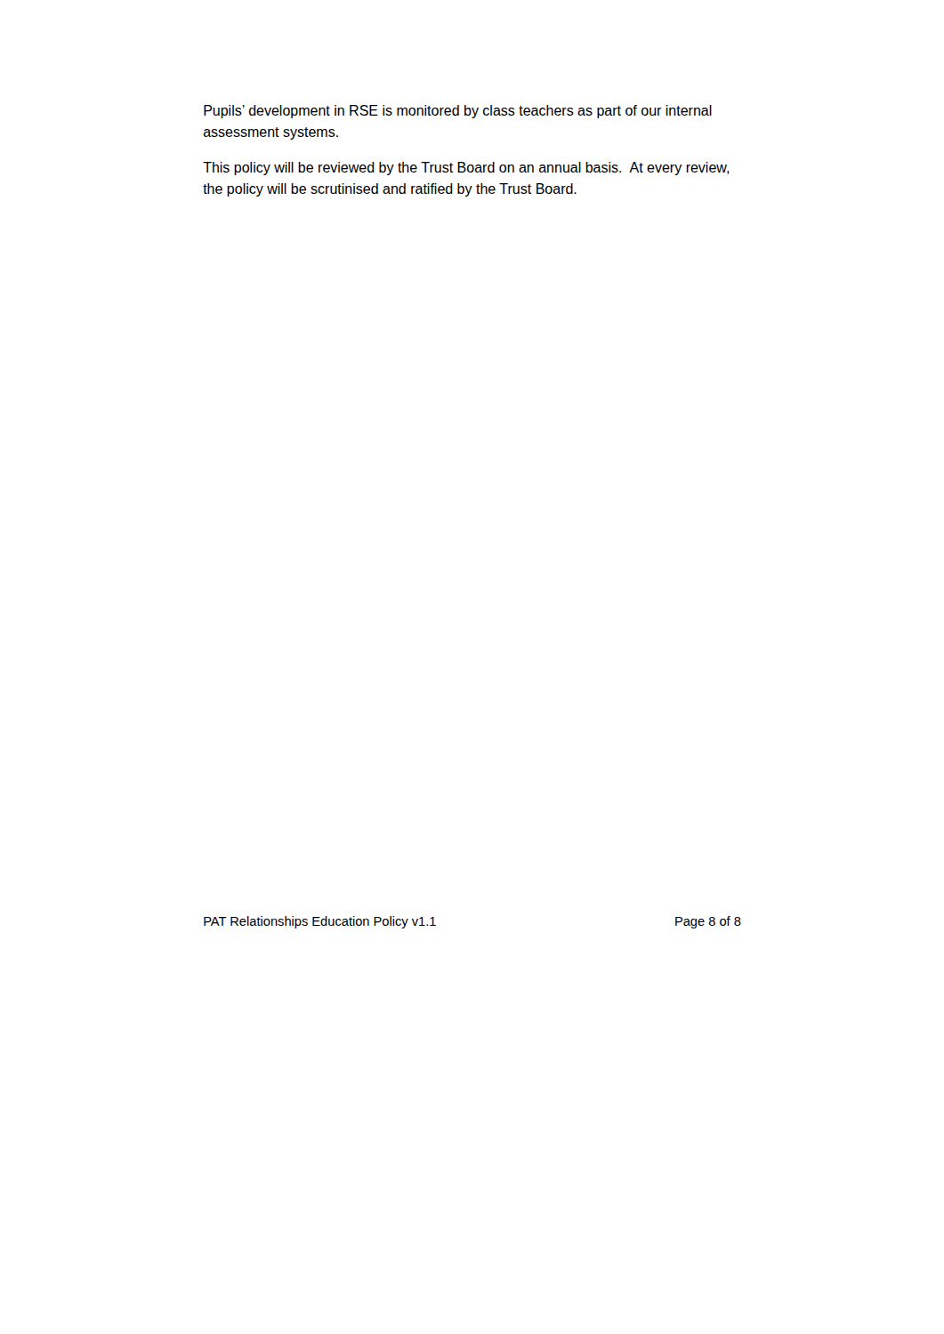Pupils’ development in RSE is monitored by class teachers as part of our internal assessment systems.
This policy will be reviewed by the Trust Board on an annual basis. At every review, the policy will be scrutinised and ratified by the Trust Board.
PAT Relationships Education Policy v1.1 Page 8 of 8